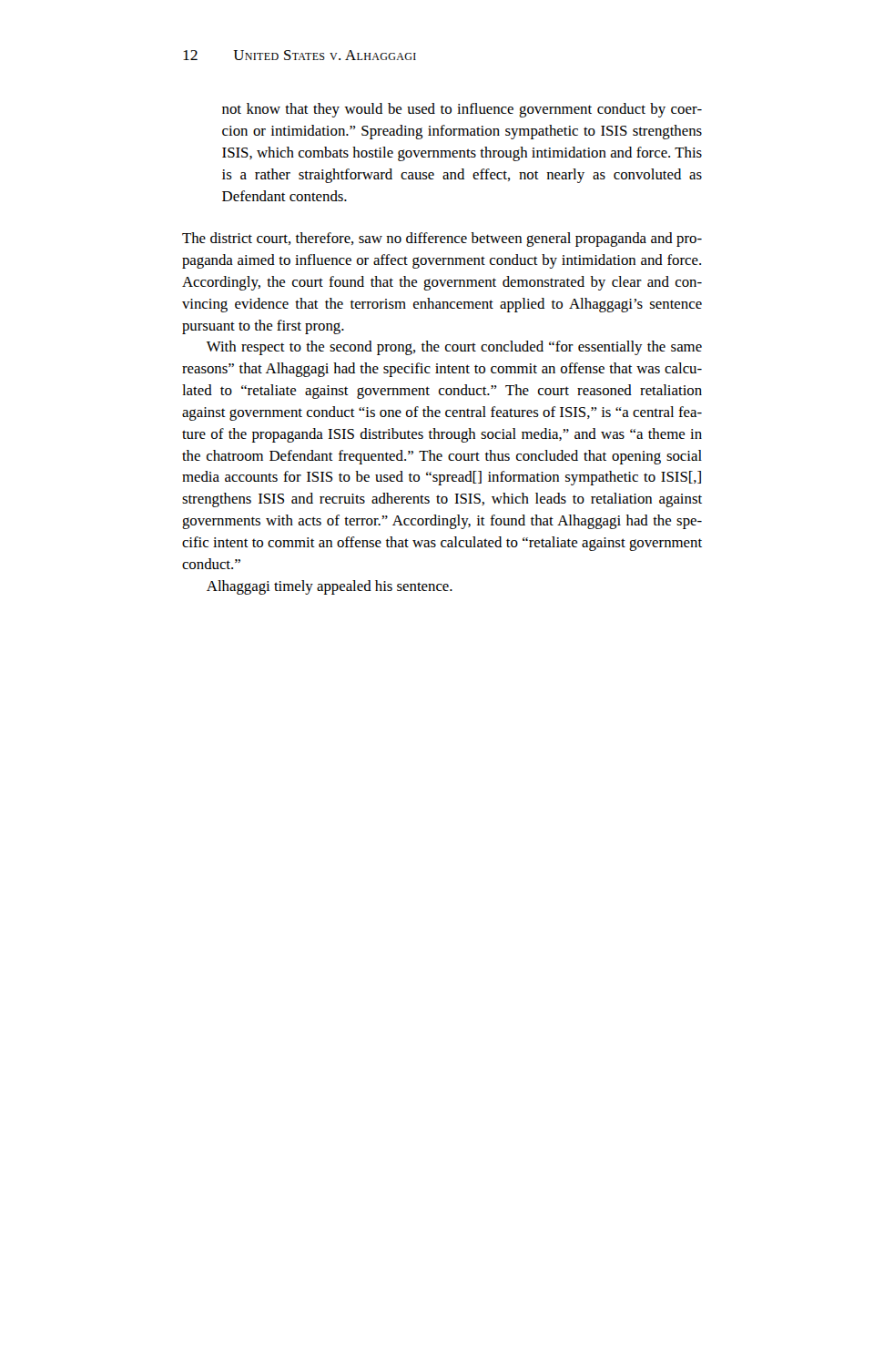12 United States v. Alhaggagi
not know that they would be used to influence government conduct by coercion or intimidation.” Spreading information sympathetic to ISIS strengthens ISIS, which combats hostile governments through intimidation and force. This is a rather straightforward cause and effect, not nearly as convoluted as Defendant contends.
The district court, therefore, saw no difference between general propaganda and propaganda aimed to influence or affect government conduct by intimidation and force. Accordingly, the court found that the government demonstrated by clear and convincing evidence that the terrorism enhancement applied to Alhaggagi’s sentence pursuant to the first prong.
With respect to the second prong, the court concluded “for essentially the same reasons” that Alhaggagi had the specific intent to commit an offense that was calculated to “retaliate against government conduct.” The court reasoned retaliation against government conduct “is one of the central features of ISIS,” is “a central feature of the propaganda ISIS distributes through social media,” and was “a theme in the chatroom Defendant frequented.” The court thus concluded that opening social media accounts for ISIS to be used to “spread[] information sympathetic to ISIS[,] strengthens ISIS and recruits adherents to ISIS, which leads to retaliation against governments with acts of terror.” Accordingly, it found that Alhaggagi had the specific intent to commit an offense that was calculated to “retaliate against government conduct.”
Alhaggagi timely appealed his sentence.